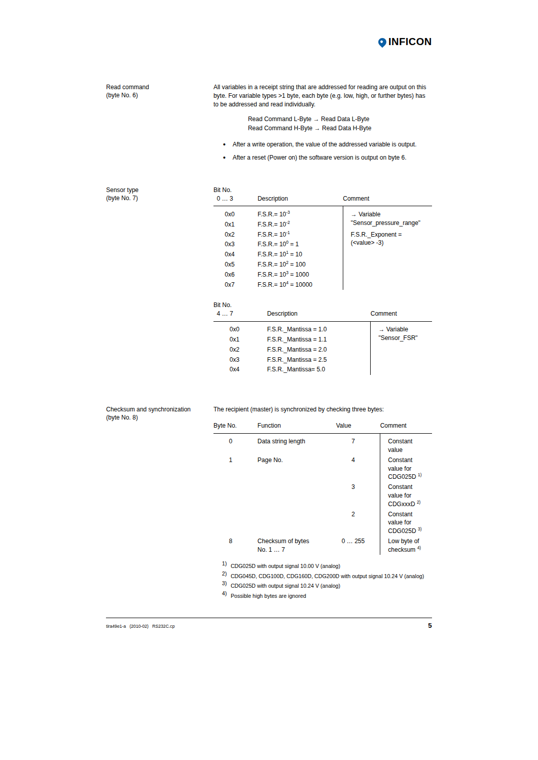INFICON
Read command
(byte No. 6)
All variables in a receipt string that are addressed for reading are output on this byte. For variable types >1 byte, each byte (e.g. low, high, or further bytes) has to be addressed and read individually.
Read Command L-Byte → Read Data L-Byte
Read Command H-Byte → Read Data H-Byte
After a write operation, the value of the addressed variable is output.
After a reset (Power on) the software version is output on byte 6.
Sensor type
(byte No. 7)
| Bit No. 0 … 3 | Description | Comment |
| --- | --- | --- |
| 0x0 | F.S.R.= 10 -3 | → Variable "Sensor_pressure_range" |
| 0x1 | F.S.R.= 10 -2 |
| 0x2 | F.S.R.= 10 -1 | F.S.R._Exponent = (<value> -3) |
| 0x3 | F.S.R.= 10 0 = 1 |
| 0x4 | F.S.R.= 10 1 = 10 |
| 0x5 | F.S.R.= 10 2 = 100 |
| 0x6 | F.S.R.= 10 3 = 1000 |
| 0x7 | F.S.R.= 10 4 = 10000 |
| Bit No. 4 … 7 | Description | Comment |
| --- | --- | --- |
| 0x0 | F.S.R._Mantissa = 1.0 | → Variable "Sensor_FSR" |
| 0x1 | F.S.R._Mantissa = 1.1 |
| 0x2 | F.S.R._Mantissa = 2.0 |
| 0x3 | F.S.R._Mantissa = 2.5 |
| 0x4 | F.S.R._Mantissa= 5.0 |
Checksum and synchronization
(byte No. 8)
The recipient (master) is synchronized by checking three bytes:
| Byte No. | Function | Value | Comment |
| --- | --- | --- | --- |
| 0 | Data string length | 7 | Constant value |
| 1 | Page No. | 4 | Constant value for CDG025D 1) |
| | | 3 | Constant value for CDGxxxD 2) |
| | | 2 | Constant value for CDG025D 3) |
| 8 | Checksum of bytes No. 1 … 7 | 0 … 255 | Low byte of checksum 4) |
1) CDG025D with output signal 10.00 V (analog)
2) CDG045D, CDG100D, CDG160D, CDG200D with output signal 10.24 V (analog)
3) CDG025D with output signal 10.24 V (analog)
4) Possible high bytes are ignored
tira49e1-a (2010-02) RS232C.cp 5